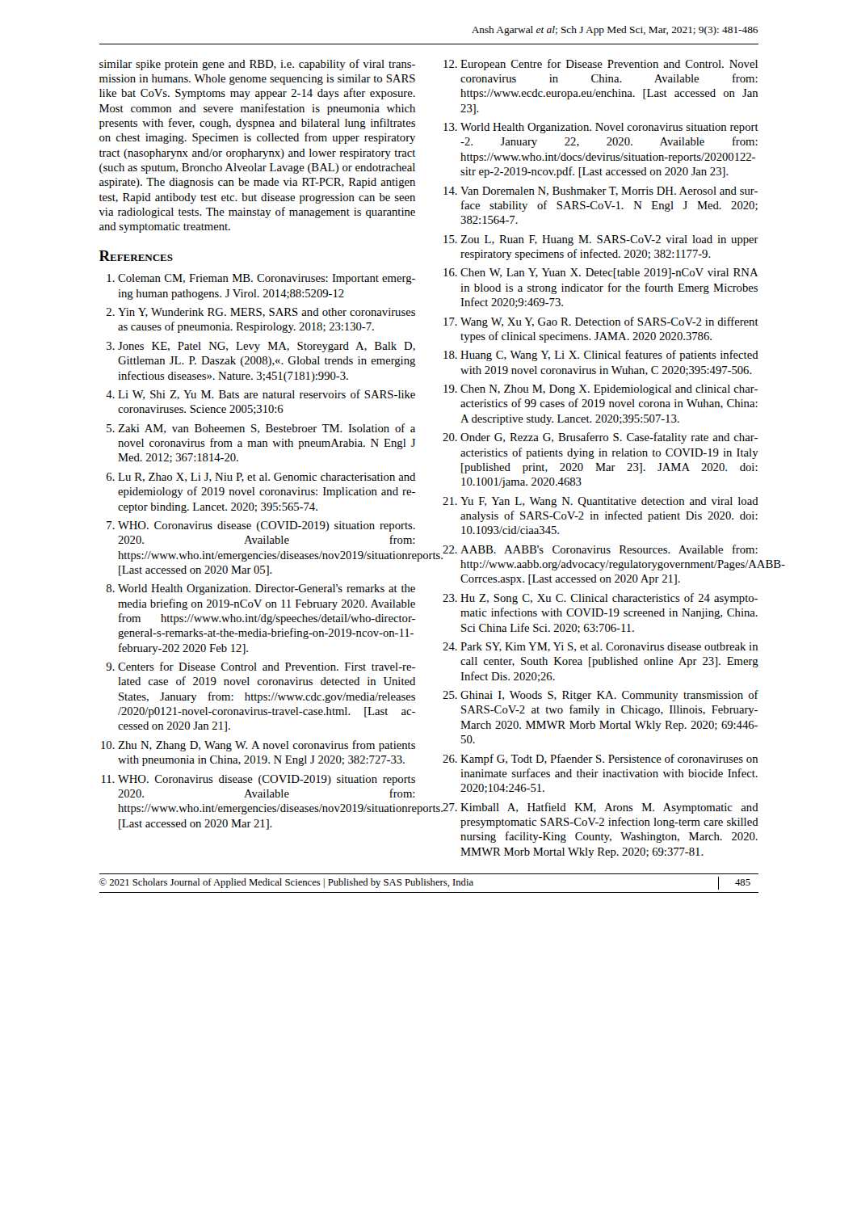Ansh Agarwal et al; Sch J App Med Sci, Mar, 2021; 9(3): 481-486
similar spike protein gene and RBD, i.e. capability of viral transmission in humans. Whole genome sequencing is similar to SARS like bat CoVs. Symptoms may appear 2-14 days after exposure. Most common and severe manifestation is pneumonia which presents with fever, cough, dyspnea and bilateral lung infiltrates on chest imaging. Specimen is collected from upper respiratory tract (nasopharynx and/or oropharynx) and lower respiratory tract (such as sputum, Broncho Alveolar Lavage (BAL) or endotracheal aspirate). The diagnosis can be made via RT-PCR, Rapid antigen test, Rapid antibody test etc. but disease progression can be seen via radiological tests. The mainstay of management is quarantine and symptomatic treatment.
References
Coleman CM, Frieman MB. Coronaviruses: Important emerging human pathogens. J Virol. 2014;88:5209-12
Yin Y, Wunderink RG. MERS, SARS and other coronaviruses as causes of pneumonia. Respirology. 2018; 23:130-7.
Jones KE, Patel NG, Levy MA, Storeygard A, Balk D, Gittleman JL. P. Daszak (2008),«. Global trends in emerging infectious diseases». Nature. 3;451(7181):990-3.
Li W, Shi Z, Yu M. Bats are natural reservoirs of SARS-like coronaviruses. Science 2005;310:6
Zaki AM, van Boheemen S, Bestebroer TM. Isolation of a novel coronavirus from a man with pneumArabia. N Engl J Med. 2012; 367:1814-20.
Lu R, Zhao X, Li J, Niu P, et al. Genomic characterisation and epidemiology of 2019 novel coronavirus: Implication and receptor binding. Lancet. 2020; 395:565-74.
WHO. Coronavirus disease (COVID-2019) situation reports. 2020. Available from: https://www.who.int/emergencies/diseases/nov2019/situationreports. [Last accessed on 2020 Mar 05].
World Health Organization. Director-General's remarks at the media briefing on 2019-nCoV on 11 February 2020. Available from https://www.who.int/dg/speeches/detail/who-director-general-s-remarks-at-the-media-briefing-on-2019-ncov-on-11-february-202 2020 Feb 12].
Centers for Disease Control and Prevention. First travel-related case of 2019 novel coronavirus detected in United States, January from: https://www.cdc.gov/media/releases /2020/p0121-novel-coronavirus-travel-case.html. [Last accessed on 2020 Jan 21].
Zhu N, Zhang D, Wang W. A novel coronavirus from patients with pneumonia in China, 2019. N Engl J 2020; 382:727-33.
WHO. Coronavirus disease (COVID-2019) situation reports 2020. Available from: https://www.who.int/emergencies/diseases/nov2019/situationreports. [Last accessed on 2020 Mar 21].
European Centre for Disease Prevention and Control. Novel coronavirus in China. Available from: https://www.ecdc.europa.eu/enchina. [Last accessed on Jan 23].
World Health Organization. Novel coronavirus situation report -2. January 22, 2020. Available from: https://www.who.int/docs/devirus/situation-reports/20200122-sitr ep-2-2019-ncov.pdf. [Last accessed on 2020 Jan 23].
Van Doremalen N, Bushmaker T, Morris DH. Aerosol and surface stability of SARS-CoV-1. N Engl J Med. 2020; 382:1564-7.
Zou L, Ruan F, Huang M. SARS-CoV-2 viral load in upper respiratory specimens of infected. 2020; 382:1177-9.
Chen W, Lan Y, Yuan X. Detec[table 2019]-nCoV viral RNA in blood is a strong indicator for the fourth Emerg Microbes Infect 2020;9:469-73.
Wang W, Xu Y, Gao R. Detection of SARS-CoV-2 in different types of clinical specimens. JAMA. 2020 2020.3786.
Huang C, Wang Y, Li X. Clinical features of patients infected with 2019 novel coronavirus in Wuhan, C 2020;395:497-506.
Chen N, Zhou M, Dong X. Epidemiological and clinical characteristics of 99 cases of 2019 novel corona in Wuhan, China: A descriptive study. Lancet. 2020;395:507-13.
Onder G, Rezza G, Brusaferro S. Case-fatality rate and characteristics of patients dying in relation to COVID-19 in Italy [published print, 2020 Mar 23]. JAMA 2020. doi: 10.1001/jama. 2020.4683
Yu F, Yan L, Wang N. Quantitative detection and viral load analysis of SARS-CoV-2 in infected patient Dis 2020. doi: 10.1093/cid/ciaa345.
AABB. AABB's Coronavirus Resources. Available from: http://www.aabb.org/advocacy/regulatorygovernment/Pages/AABB-Corrces.aspx. [Last accessed on 2020 Apr 21].
Hu Z, Song C, Xu C. Clinical characteristics of 24 asymptomatic infections with COVID-19 screened in Nanjing, China. Sci China Life Sci. 2020; 63:706-11.
Park SY, Kim YM, Yi S, et al. Coronavirus disease outbreak in call center, South Korea [published online Apr 23]. Emerg Infect Dis. 2020;26.
Ghinai I, Woods S, Ritger KA. Community transmission of SARS-CoV-2 at two family in Chicago, Illinois, February-March 2020. MMWR Morb Mortal Wkly Rep. 2020; 69:446-50.
Kampf G, Todt D, Pfaender S. Persistence of coronaviruses on inanimate surfaces and their inactivation with biocide Infect. 2020;104:246-51.
Kimball A, Hatfield KM, Arons M. Asymptomatic and presymptomatic SARS-CoV-2 infection long-term care skilled nursing facility-King County, Washington, March. 2020. MMWR Morb Mortal Wkly Rep. 2020; 69:377-81.
© 2021 Scholars Journal of Applied Medical Sciences | Published by SAS Publishers, India 485